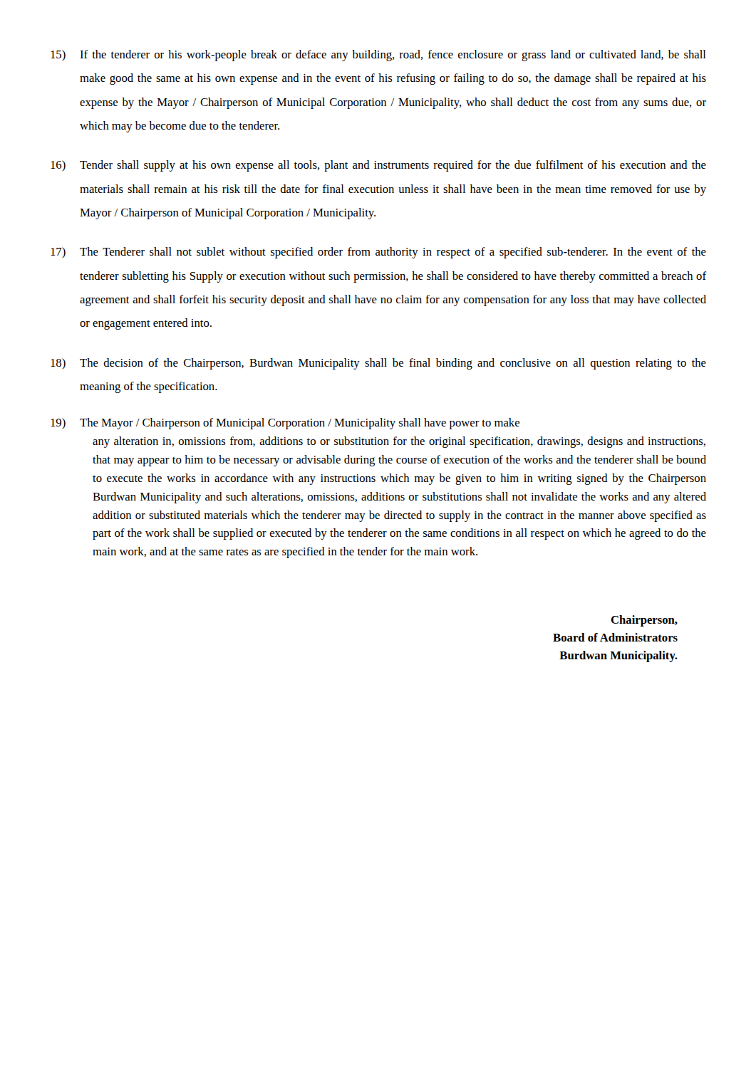15) If the tenderer or his work-people break or deface any building, road, fence enclosure or grass land or cultivated land, be shall make good the same at his own expense and in the event of his refusing or failing to do so, the damage shall be repaired at his expense by the Mayor / Chairperson of Municipal Corporation / Municipality, who shall deduct the cost from any sums due, or which may be become due to the tenderer.
16) Tender shall supply at his own expense all tools, plant and instruments required for the due fulfilment of his execution and the materials shall remain at his risk till the date for final execution unless it shall have been in the mean time removed for use by Mayor / Chairperson of Municipal Corporation / Municipality.
17) The Tenderer shall not sublet without specified order from authority in respect of a specified sub-tenderer. In the event of the tenderer subletting his Supply or execution without such permission, he shall be considered to have thereby committed a breach of agreement and shall forfeit his security deposit and shall have no claim for any compensation for any loss that may have collected or engagement entered into.
18) The decision of the Chairperson, Burdwan Municipality shall be final binding and conclusive on all question relating to the meaning of the specification.
19) The Mayor / Chairperson of Municipal Corporation / Municipality shall have power to make any alteration in, omissions from, additions to or substitution for the original specification, drawings, designs and instructions, that may appear to him to be necessary or advisable during the course of execution of the works and the tenderer shall be bound to execute the works in accordance with any instructions which may be given to him in writing signed by the Chairperson Burdwan Municipality and such alterations, omissions, additions or substitutions shall not invalidate the works and any altered addition or substituted materials which the tenderer may be directed to supply in the contract in the manner above specified as part of the work shall be supplied or executed by the tenderer on the same conditions in all respect on which he agreed to do the main work, and at the same rates as are specified in the tender for the main work.
Chairperson,
Board of Administrators
Burdwan Municipality.